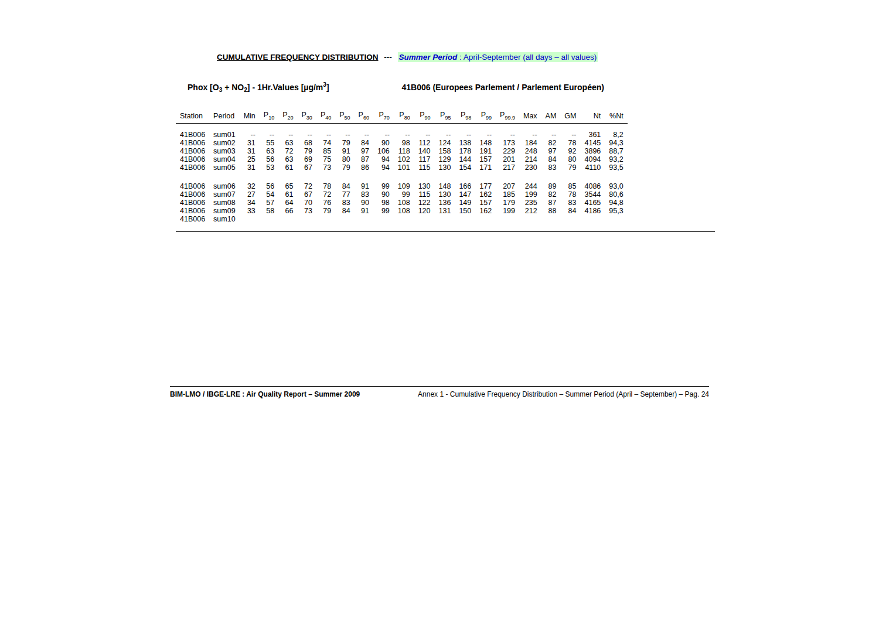CUMULATIVE FREQUENCY DISTRIBUTION --- Summer Period : April-September (all days – all values)
Phox [O3 + NO2] - 1Hr.Values [µg/m3] 41B006 (Europees Parlement / Parlement Européen)
| Station | Period | Min | P 10 | P 20 | P 30 | P 40 | P 50 | P 60 | P 70 | P 80 | P 90 | P 95 | P 98 | P 99 | P 99.9 | Max | AM | GM | Nt | %Nt |
| --- | --- | --- | --- | --- | --- | --- | --- | --- | --- | --- | --- | --- | --- | --- | --- | --- | --- | --- | --- | --- |
| 41B006 | sum01 | -- | -- | -- | -- | -- | -- | -- | -- | -- | -- | -- | -- | -- | -- | -- | -- | -- | 361 | 8,2 |
| 41B006 | sum02 | 31 | 55 | 63 | 68 | 74 | 79 | 84 | 90 | 98 | 112 | 124 | 138 | 148 | 173 | 184 | 82 | 78 | 4145 | 94,3 |
| 41B006 | sum03 | 31 | 63 | 72 | 79 | 85 | 91 | 97 | 106 | 118 | 140 | 158 | 178 | 191 | 229 | 248 | 97 | 92 | 3896 | 88,7 |
| 41B006 | sum04 | 25 | 56 | 63 | 69 | 75 | 80 | 87 | 94 | 102 | 117 | 129 | 144 | 157 | 201 | 214 | 84 | 80 | 4094 | 93,2 |
| 41B006 | sum05 | 31 | 53 | 61 | 67 | 73 | 79 | 86 | 94 | 101 | 115 | 130 | 154 | 171 | 217 | 230 | 83 | 79 | 4110 | 93,5 |
| 41B006 | sum06 | 32 | 56 | 65 | 72 | 78 | 84 | 91 | 99 | 109 | 130 | 148 | 166 | 177 | 207 | 244 | 89 | 85 | 4086 | 93,0 |
| 41B006 | sum07 | 27 | 54 | 61 | 67 | 72 | 77 | 83 | 90 | 99 | 115 | 130 | 147 | 162 | 185 | 199 | 82 | 78 | 3544 | 80,6 |
| 41B006 | sum08 | 34 | 57 | 64 | 70 | 76 | 83 | 90 | 98 | 108 | 122 | 136 | 149 | 157 | 179 | 235 | 87 | 83 | 4165 | 94,8 |
| 41B006 | sum09 | 33 | 58 | 66 | 73 | 79 | 84 | 91 | 99 | 108 | 120 | 131 | 150 | 162 | 199 | 212 | 88 | 84 | 4186 | 95,3 |
| 41B006 | sum10 | | | | | | | | | | | | | | | | | | | |
BIM-LMO / IBGE-LRE : Air Quality Report – Summer 2009
Annex 1 - Cumulative Frequency Distribution – Summer Period (April – September) – Pag. 24